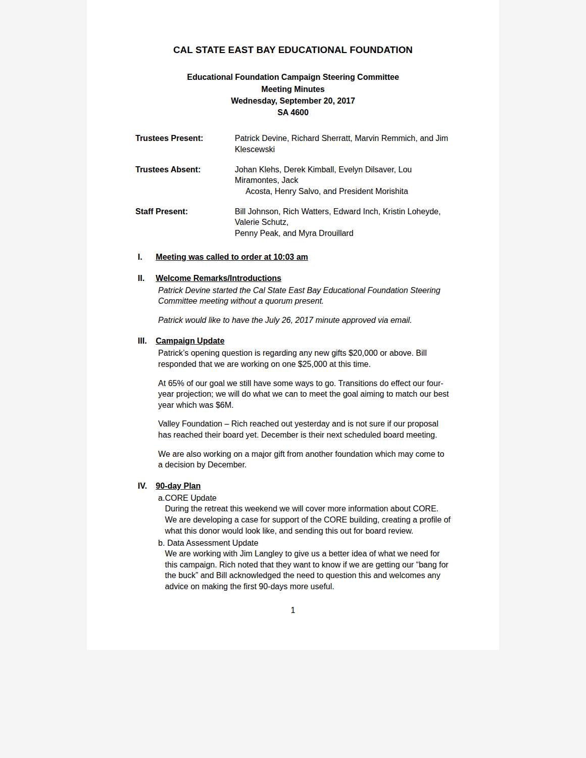CAL STATE EAST BAY EDUCATIONAL FOUNDATION
Educational Foundation Campaign Steering Committee
Meeting Minutes
Wednesday, September 20, 2017
SA 4600
Trustees Present:
Patrick Devine, Richard Sherratt, Marvin Remmich, and Jim Klescewski
Trustees Absent:
Johan Klehs, Derek Kimball, Evelyn Dilsaver, Lou Miramontes, JackAcosta, Henry Salvo, and President Morishita
Staff Present:
Bill Johnson, Rich Watters, Edward Inch, Kristin Loheyde, Valerie Schutz,Penny Peak, and Myra Drouillard
I. Meeting was called to order at 10:03 am
II. Welcome Remarks/Introductions
Patrick Devine started the Cal State East Bay Educational Foundation Steering Committee meeting without a quorum present.
Patrick would like to have the July 26, 2017 minute approved via email.
III. Campaign Update
Patrick’s opening question is regarding any new gifts $20,000 or above. Bill responded that we are working on one $25,000 at this time.
At 65% of our goal we still have some ways to go. Transitions do effect our four-year projection; we will do what we can to meet the goal aiming to match our best year which was $6M.
Valley Foundation – Rich reached out yesterday and is not sure if our proposal has reached their board yet. December is their next scheduled board meeting.
We are also working on a major gift from another foundation which may come to a decision by December.
IV. 90-day Plan
a.
CORE Update
During the retreat this weekend we will cover more information about CORE. We are developing a case for support of the CORE building, creating a profile of what this donor would look like, and sending this out for board review.
b.
Data Assessment Update
We are working with Jim Langley to give us a better idea of what we need for this campaign. Rich noted that they want to know if we are getting our “bang for the buck” and Bill acknowledged the need to question this and welcomes any advice on making the first 90-days more useful.
1